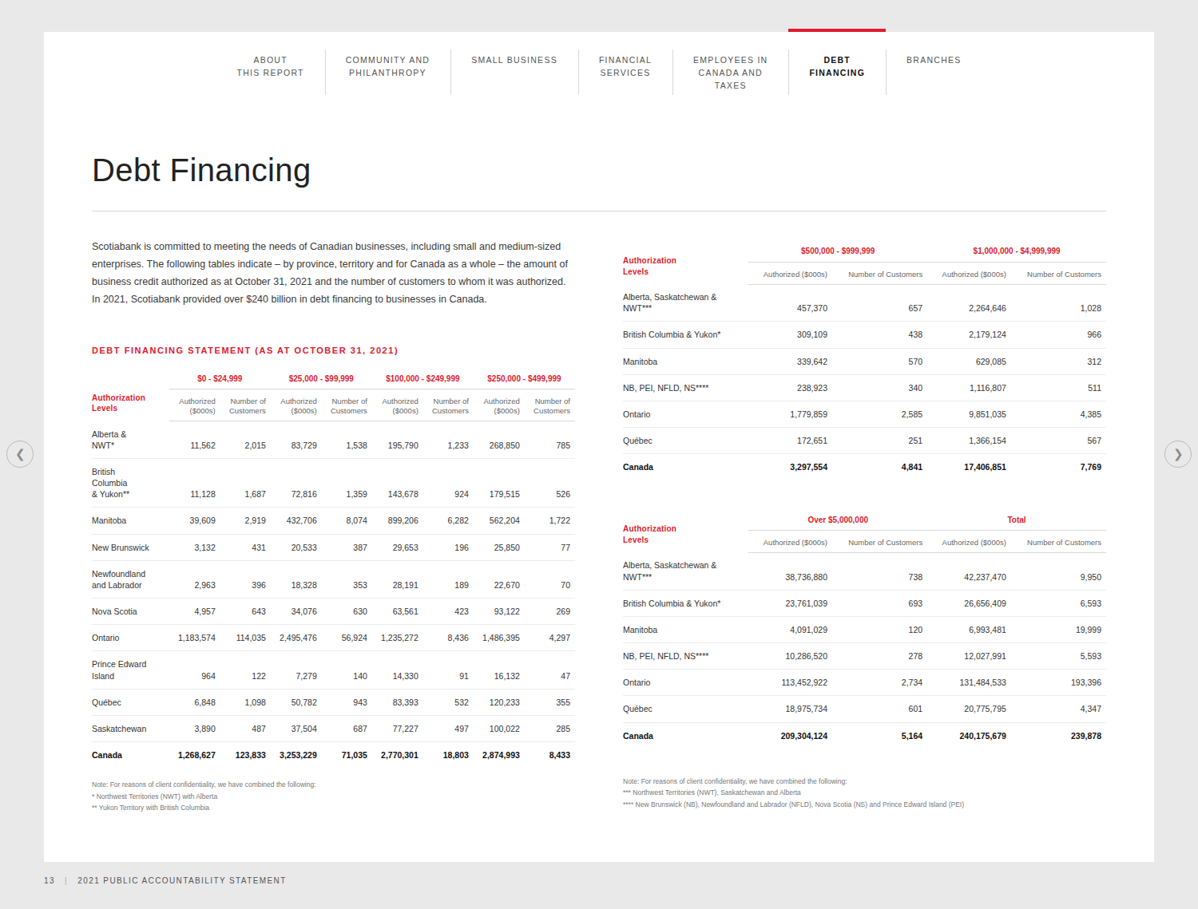❮
❯
About
This Report
Community and
Philanthropy
Small Business
Financial
Services
Employees in
Canada and
Taxes
Debt
Financing
Branches
Debt Financing
Scotiabank is committed to meeting the needs of Canadian businesses, including small and medium-sized enterprises. The following tables indicate – by province, territory and for Canada as a whole – the amount of business credit authorized as at October 31, 2021 and the number of customers to whom it was authorized. In 2021, Scotiabank provided over $240 billion in debt financing to businesses in Canada.
Debt Financing Statement (as at October 31, 2021)
| Authorization Levels | $0 - $24,999 | $25,000 - $99,999 | $100,000 - $249,999 | $250,000 - $499,999 |
| --- | --- | --- | --- | --- |
| Authorized ($000s) | Number of Customers | Authorized ($000s) | Number of Customers | Authorized ($000s) | Number of Customers | Authorized ($000s) | Number of Customers |
| Alberta & NWT* | 11,562 | 2,015 | 83,729 | 1,538 | 195,790 | 1,233 | 268,850 | 785 |
| British Columbia & Yukon** | 11,128 | 1,687 | 72,816 | 1,359 | 143,678 | 924 | 179,515 | 526 |
| Manitoba | 39,609 | 2,919 | 432,706 | 8,074 | 899,206 | 6,282 | 562,204 | 1,722 |
| New Brunswick | 3,132 | 431 | 20,533 | 387 | 29,653 | 196 | 25,850 | 77 |
| Newfoundland and Labrador | 2,963 | 396 | 18,328 | 353 | 28,191 | 189 | 22,670 | 70 |
| Nova Scotia | 4,957 | 643 | 34,076 | 630 | 63,561 | 423 | 93,122 | 269 |
| Ontario | 1,183,574 | 114,035 | 2,495,476 | 56,924 | 1,235,272 | 8,436 | 1,486,395 | 4,297 |
| Prince Edward Island | 964 | 122 | 7,279 | 140 | 14,330 | 91 | 16,132 | 47 |
| Québec | 6,848 | 1,098 | 50,782 | 943 | 83,393 | 532 | 120,233 | 355 |
| Saskatchewan | 3,890 | 487 | 37,504 | 687 | 77,227 | 497 | 100,022 | 285 |
| Canada | 1,268,627 | 123,833 | 3,253,229 | 71,035 | 2,770,301 | 18,803 | 2,874,993 | 8,433 |
Note: For reasons of client confidentiality, we have combined the following:
* Northwest Territories (NWT) with Alberta
** Yukon Territory with British Columbia
| Authorization Levels | $500,000 - $999,999 | $1,000,000 - $4,999,999 |
| --- | --- | --- |
| Authorized ($000s) | Number of Customers | Authorized ($000s) | Number of Customers |
| Alberta, Saskatchewan & NWT*** | 457,370 | 657 | 2,264,646 | 1,028 |
| British Columbia & Yukon* | 309,109 | 438 | 2,179,124 | 966 |
| Manitoba | 339,642 | 570 | 629,085 | 312 |
| NB, PEI, NFLD, NS**** | 238,923 | 340 | 1,116,807 | 511 |
| Ontario | 1,779,859 | 2,585 | 9,851,035 | 4,385 |
| Québec | 172,651 | 251 | 1,366,154 | 567 |
| Canada | 3,297,554 | 4,841 | 17,406,851 | 7,769 |
| Authorization Levels | Over $5,000,000 | Total |
| --- | --- | --- |
| Authorized ($000s) | Number of Customers | Authorized ($000s) | Number of Customers |
| Alberta, Saskatchewan & NWT*** | 38,736,880 | 738 | 42,237,470 | 9,950 |
| British Columbia & Yukon* | 23,761,039 | 693 | 26,656,409 | 6,593 |
| Manitoba | 4,091,029 | 120 | 6,993,481 | 19,999 |
| NB, PEI, NFLD, NS**** | 10,286,520 | 278 | 12,027,991 | 5,593 |
| Ontario | 113,452,922 | 2,734 | 131,484,533 | 193,396 |
| Québec | 18,975,734 | 601 | 20,775,795 | 4,347 |
| Canada | 209,304,124 | 5,164 | 240,175,679 | 239,878 |
Note: For reasons of client confidentiality, we have combined the following:
*** Northwest Territories (NWT), Saskatchewan and Alberta
**** New Brunswick (NB), Newfoundland and Labrador (NFLD), Nova Scotia (NS) and Prince Edward Island (PEI)
13 | 2021 Public Accountability Statement